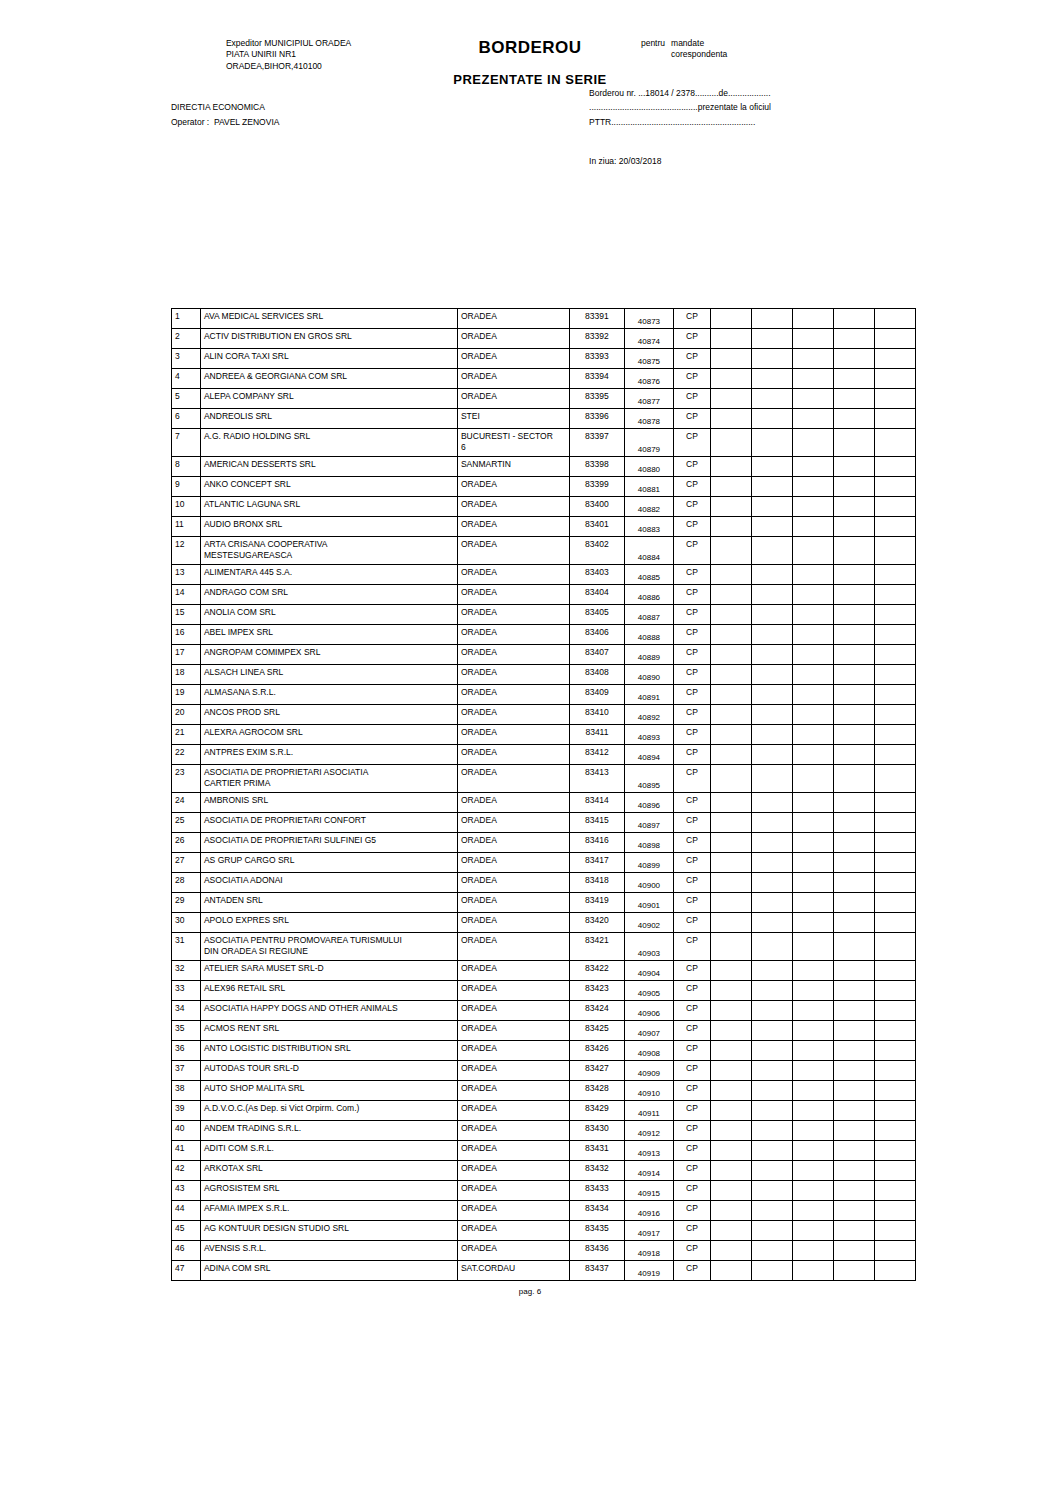Expeditor MUNICIPIUL ORADEA
PIATA UNIRII NR1
ORADEA,BIHOR,410100
pentru mandate
corespondenta
BORDEROU
PREZENTATE IN SERIE
DIRECTIA ECONOMICA
Operator : PAVEL ZENOVIA
Borderou nr. ...18014 / 2378..........de..................
..............................................prezentate la oficiul
PTTR.............................................................
In ziua: 20/03/2018
| 1 | AVA MEDICAL SERVICES SRL | ORADEA | 83391 | 40873 | CP | | | | | |
| 2 | ACTIV DISTRIBUTION EN GROS SRL | ORADEA | 83392 | 40874 | CP | | | | | |
| 3 | ALIN CORA TAXI SRL | ORADEA | 83393 | 40875 | CP | | | | | |
| 4 | ANDREEA & GEORGIANA COM SRL | ORADEA | 83394 | 40876 | CP | | | | | |
| 5 | ALEPA COMPANY SRL | ORADEA | 83395 | 40877 | CP | | | | | |
| 6 | ANDREOLIS SRL | STEI | 83396 | 40878 | CP | | | | | |
| 7 | A.G. RADIO HOLDING SRL | BUCURESTI - SECTOR 6 | 83397 | 40879 | CP | | | | | |
| 8 | AMERICAN DESSERTS SRL | SANMARTIN | 83398 | 40880 | CP | | | | | |
| 9 | ANKO CONCEPT SRL | ORADEA | 83399 | 40881 | CP | | | | | |
| 10 | ATLANTIC LAGUNA SRL | ORADEA | 83400 | 40882 | CP | | | | | |
| 11 | AUDIO BRONX SRL | ORADEA | 83401 | 40883 | CP | | | | | |
| 12 | ARTA CRISANA COOPERATIVA MESTESUGAREASCA | ORADEA | 83402 | 40884 | CP | | | | | |
| 13 | ALIMENTARA 445 S.A. | ORADEA | 83403 | 40885 | CP | | | | | |
| 14 | ANDRAGO COM SRL | ORADEA | 83404 | 40886 | CP | | | | | |
| 15 | ANOLIA COM SRL | ORADEA | 83405 | 40887 | CP | | | | | |
| 16 | ABEL IMPEX SRL | ORADEA | 83406 | 40888 | CP | | | | | |
| 17 | ANGROPAM COMIMPEX SRL | ORADEA | 83407 | 40889 | CP | | | | | |
| 18 | ALSACH LINEA SRL | ORADEA | 83408 | 40890 | CP | | | | | |
| 19 | ALMASANA S.R.L. | ORADEA | 83409 | 40891 | CP | | | | | |
| 20 | ANCOS PROD SRL | ORADEA | 83410 | 40892 | CP | | | | | |
| 21 | ALEXRA AGROCOM SRL | ORADEA | 83411 | 40893 | CP | | | | | |
| 22 | ANTPRES EXIM S.R.L. | ORADEA | 83412 | 40894 | CP | | | | | |
| 23 | ASOCIATIA DE PROPRIETARI ASOCIATIA CARTIER PRIMA | ORADEA | 83413 | 40895 | CP | | | | | |
| 24 | AMBRONIS SRL | ORADEA | 83414 | 40896 | CP | | | | | |
| 25 | ASOCIATIA DE PROPRIETARI CONFORT | ORADEA | 83415 | 40897 | CP | | | | | |
| 26 | ASOCIATIA DE PROPRIETARI SULFINEI G5 | ORADEA | 83416 | 40898 | CP | | | | | |
| 27 | AS GRUP CARGO SRL | ORADEA | 83417 | 40899 | CP | | | | | |
| 28 | ASOCIATIA ADONAI | ORADEA | 83418 | 40900 | CP | | | | | |
| 29 | ANTADEN SRL | ORADEA | 83419 | 40901 | CP | | | | | |
| 30 | APOLO EXPRES SRL | ORADEA | 83420 | 40902 | CP | | | | | |
| 31 | ASOCIATIA PENTRU PROMOVAREA TURISMULUI DIN ORADEA SI REGIUNE | ORADEA | 83421 | 40903 | CP | | | | | |
| 32 | ATELIER SARA MUSET SRL-D | ORADEA | 83422 | 40904 | CP | | | | | |
| 33 | ALEX96 RETAIL SRL | ORADEA | 83423 | 40905 | CP | | | | | |
| 34 | ASOCIATIA HAPPY DOGS AND OTHER ANIMALS | ORADEA | 83424 | 40906 | CP | | | | | |
| 35 | ACMOS RENT SRL | ORADEA | 83425 | 40907 | CP | | | | | |
| 36 | ANTO LOGISTIC DISTRIBUTION SRL | ORADEA | 83426 | 40908 | CP | | | | | |
| 37 | AUTODAS TOUR SRL-D | ORADEA | 83427 | 40909 | CP | | | | | |
| 38 | AUTO SHOP MALITA SRL | ORADEA | 83428 | 40910 | CP | | | | | |
| 39 | A.D.V.O.C.(As Dep. si Vict Orpirm. Com.) | ORADEA | 83429 | 40911 | CP | | | | | |
| 40 | ANDEM TRADING S.R.L. | ORADEA | 83430 | 40912 | CP | | | | | |
| 41 | ADITI COM S.R.L. | ORADEA | 83431 | 40913 | CP | | | | | |
| 42 | ARKOTAX SRL | ORADEA | 83432 | 40914 | CP | | | | | |
| 43 | AGROSISTEM SRL | ORADEA | 83433 | 40915 | CP | | | | | |
| 44 | AFAMIA IMPEX S.R.L. | ORADEA | 83434 | 40916 | CP | | | | | |
| 45 | AG KONTUUR DESIGN STUDIO SRL | ORADEA | 83435 | 40917 | CP | | | | | |
| 46 | AVENSIS S.R.L. | ORADEA | 83436 | 40918 | CP | | | | | |
| 47 | ADINA COM SRL | SAT.CORDAU | 83437 | 40919 | CP | | | | | |
pag. 6